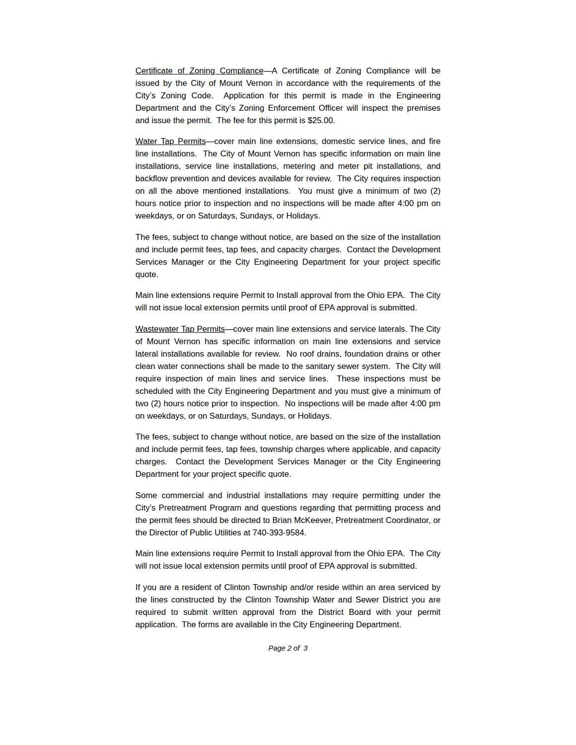Certificate of Zoning Compliance—A Certificate of Zoning Compliance will be issued by the City of Mount Vernon in accordance with the requirements of the City’s Zoning Code. Application for this permit is made in the Engineering Department and the City’s Zoning Enforcement Officer will inspect the premises and issue the permit. The fee for this permit is $25.00.
Water Tap Permits—cover main line extensions, domestic service lines, and fire line installations. The City of Mount Vernon has specific information on main line installations, service line installations, metering and meter pit installations, and backflow prevention and devices available for review. The City requires inspection on all the above mentioned installations. You must give a minimum of two (2) hours notice prior to inspection and no inspections will be made after 4:00 pm on weekdays, or on Saturdays, Sundays, or Holidays.
The fees, subject to change without notice, are based on the size of the installation and include permit fees, tap fees, and capacity charges. Contact the Development Services Manager or the City Engineering Department for your project specific quote.
Main line extensions require Permit to Install approval from the Ohio EPA. The City will not issue local extension permits until proof of EPA approval is submitted.
Wastewater Tap Permits—cover main line extensions and service laterals. The City of Mount Vernon has specific information on main line extensions and service lateral installations available for review. No roof drains, foundation drains or other clean water connections shall be made to the sanitary sewer system. The City will require inspection of main lines and service lines. These inspections must be scheduled with the City Engineering Department and you must give a minimum of two (2) hours notice prior to inspection. No inspections will be made after 4:00 pm on weekdays, or on Saturdays, Sundays, or Holidays.
The fees, subject to change without notice, are based on the size of the installation and include permit fees, tap fees, township charges where applicable, and capacity charges. Contact the Development Services Manager or the City Engineering Department for your project specific quote.
Some commercial and industrial installations may require permitting under the City’s Pretreatment Program and questions regarding that permitting process and the permit fees should be directed to Brian McKeever, Pretreatment Coordinator, or the Director of Public Utilities at 740-393-9584.
Main line extensions require Permit to Install approval from the Ohio EPA. The City will not issue local extension permits until proof of EPA approval is submitted.
If you are a resident of Clinton Township and/or reside within an area serviced by the lines constructed by the Clinton Township Water and Sewer District you are required to submit written approval from the District Board with your permit application. The forms are available in the City Engineering Department.
Page 2 of 3